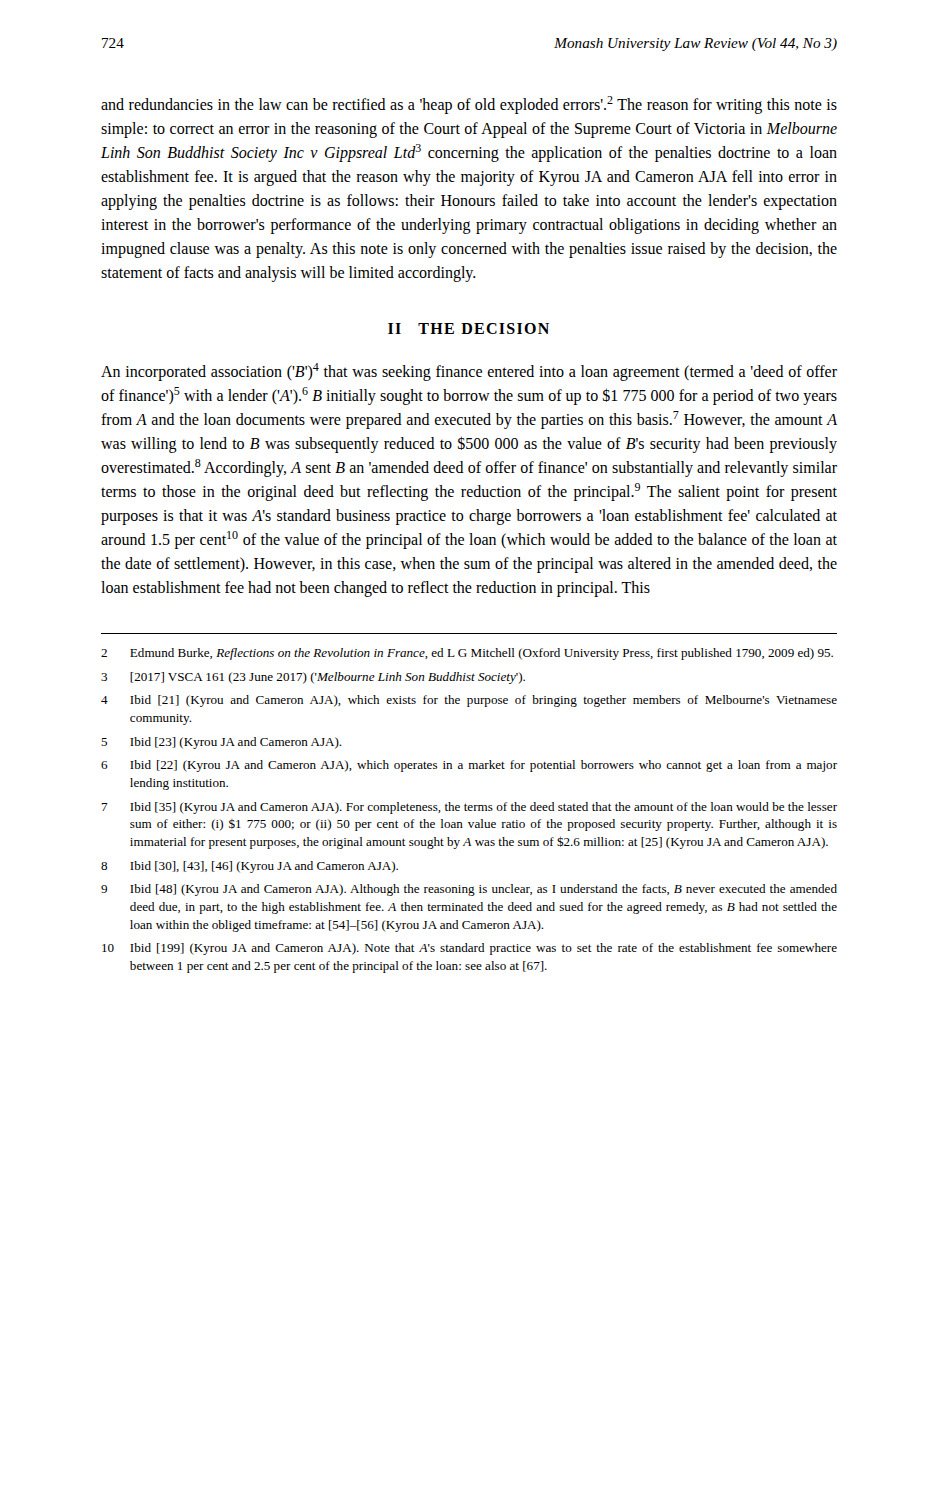724 Monash University Law Review (Vol 44, No 3)
and redundancies in the law can be rectified as a 'heap of old exploded errors'.2 The reason for writing this note is simple: to correct an error in the reasoning of the Court of Appeal of the Supreme Court of Victoria in Melbourne Linh Son Buddhist Society Inc v Gippsreal Ltd3 concerning the application of the penalties doctrine to a loan establishment fee. It is argued that the reason why the majority of Kyrou JA and Cameron AJA fell into error in applying the penalties doctrine is as follows: their Honours failed to take into account the lender's expectation interest in the borrower's performance of the underlying primary contractual obligations in deciding whether an impugned clause was a penalty. As this note is only concerned with the penalties issue raised by the decision, the statement of facts and analysis will be limited accordingly.
II THE DECISION
An incorporated association ('B')4 that was seeking finance entered into a loan agreement (termed a 'deed of offer of finance')5 with a lender ('A').6 B initially sought to borrow the sum of up to $1 775 000 for a period of two years from A and the loan documents were prepared and executed by the parties on this basis.7 However, the amount A was willing to lend to B was subsequently reduced to $500 000 as the value of B's security had been previously overestimated.8 Accordingly, A sent B an 'amended deed of offer of finance' on substantially and relevantly similar terms to those in the original deed but reflecting the reduction of the principal.9 The salient point for present purposes is that it was A's standard business practice to charge borrowers a 'loan establishment fee' calculated at around 1.5 per cent10 of the value of the principal of the loan (which would be added to the balance of the loan at the date of settlement). However, in this case, when the sum of the principal was altered in the amended deed, the loan establishment fee had not been changed to reflect the reduction in principal. This
2 Edmund Burke, Reflections on the Revolution in France, ed L G Mitchell (Oxford University Press, first published 1790, 2009 ed) 95.
3[2017] VSCA 161 (23 June 2017) ('Melbourne Linh Son Buddhist Society').
4 Ibid [21] (Kyrou and Cameron AJA), which exists for the purpose of bringing together members of Melbourne's Vietnamese community.
5 Ibid [23] (Kyrou JA and Cameron AJA).
6 Ibid [22] (Kyrou JA and Cameron AJA), which operates in a market for potential borrowers who cannot get a loan from a major lending institution.
7 Ibid [35] (Kyrou JA and Cameron AJA). For completeness, the terms of the deed stated that the amount of the loan would be the lesser sum of either: (i) $1 775 000; or (ii) 50 per cent of the loan value ratio of the proposed security property. Further, although it is immaterial for present purposes, the original amount sought by A was the sum of $2.6 million: at [25] (Kyrou JA and Cameron AJA).
8 Ibid [30], [43], [46] (Kyrou JA and Cameron AJA).
9 Ibid [48] (Kyrou JA and Cameron AJA). Although the reasoning is unclear, as I understand the facts, B never executed the amended deed due, in part, to the high establishment fee. A then terminated the deed and sued for the agreed remedy, as B had not settled the loan within the obliged timeframe: at [54]–[56] (Kyrou JA and Cameron AJA).
10 Ibid [199] (Kyrou JA and Cameron AJA). Note that A's standard practice was to set the rate of the establishment fee somewhere between 1 per cent and 2.5 per cent of the principal of the loan: see also at [67].